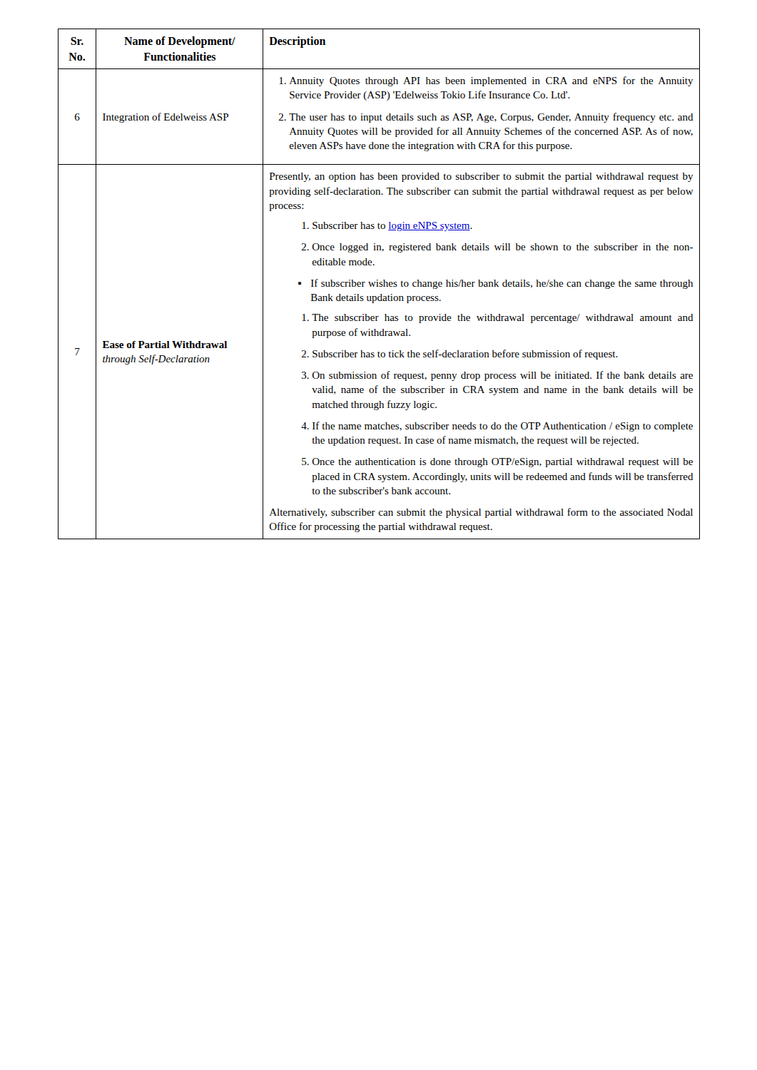| Sr. No. | Name of Development/ Functionalities | Description |
| --- | --- | --- |
| 6 | Integration of Edelweiss ASP | Annuity Quotes through API has been implemented in CRA and eNPS for the Annuity Service Provider (ASP) 'Edelweiss Tokio Life Insurance Co. Ltd'. The user has to input details such as ASP, Age, Corpus, Gender, Annuity frequency etc. and Annuity Quotes will be provided for all Annuity Schemes of the concerned ASP. As of now, eleven ASPs have done the integration with CRA for this purpose. |
| 7 | Ease of Partial Withdrawal through Self-Declaration | Presently, an option has been provided to subscriber to submit the partial withdrawal request by providing self-declaration. The subscriber can submit the partial withdrawal request as per below process: Subscriber has to login eNPS system . Once logged in, registered bank details will be shown to the subscriber in the non-editable mode. If subscriber wishes to change his/her bank details, he/she can change the same through Bank details updation process. The subscriber has to provide the withdrawal percentage/ withdrawal amount and purpose of withdrawal. Subscriber has to tick the self-declaration before submission of request. On submission of request, penny drop process will be initiated. If the bank details are valid, name of the subscriber in CRA system and name in the bank details will be matched through fuzzy logic. If the name matches, subscriber needs to do the OTP Authentication / eSign to complete the updation request. In case of name mismatch, the request will be rejected. Once the authentication is done through OTP/eSign, partial withdrawal request will be placed in CRA system. Accordingly, units will be redeemed and funds will be transferred to the subscriber's bank account. Alternatively, subscriber can submit the physical partial withdrawal form to the associated Nodal Office for processing the partial withdrawal request. |